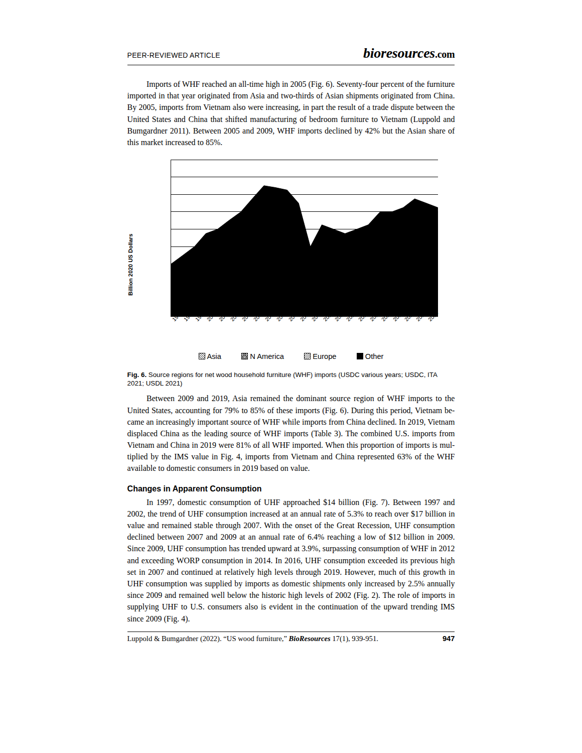PEER-REVIEWED ARTICLE
bioresources.com
Imports of WHF reached an all-time high in 2005 (Fig. 6). Seventy-four percent of the furniture imported in that year originated from Asia and two-thirds of Asian shipments originated from China. By 2005, imports from Vietnam also were increasing, in part the result of a trade dispute between the United States and China that shifted manufacturing of bedroom furniture to Vietnam (Luppold and Bumgardner 2011). Between 2005 and 2009, WHF imports declined by 42% but the Asian share of this market increased to 85%.
Billion 2020 US Dollars
18
16
14
12
10
8
6
4
2
0
1997
1998
1999
2000
2001
2002
2003
2004
2005
2006
2007
2008
2009
2010
2011
2012
2013
2014
2015
2016
2017
2018
2019
Asia
N America
Europe
Other
Fig. 6. Source regions for net wood household furniture (WHF) imports (USDC various years; USDC, ITA 2021; USDL 2021)
Between 2009 and 2019, Asia remained the dominant source region of WHF imports to the United States, accounting for 79% to 85% of these imports (Fig. 6). During this period, Vietnam became an increasingly important source of WHF while imports from China declined. In 2019, Vietnam displaced China as the leading source of WHF imports (Table 3). The combined U.S. imports from Vietnam and China in 2019 were 81% of all WHF imported. When this proportion of imports is multiplied by the IMS value in Fig. 4, imports from Vietnam and China represented 63% of the WHF available to domestic consumers in 2019 based on value.
Changes in Apparent Consumption
In 1997, domestic consumption of UHF approached $14 billion (Fig. 7). Between 1997 and 2002, the trend of UHF consumption increased at an annual rate of 5.3% to reach over $17 billion in value and remained stable through 2007. With the onset of the Great Recession, UHF consumption declined between 2007 and 2009 at an annual rate of 6.4% reaching a low of $12 billion in 2009. Since 2009, UHF consumption has trended upward at 3.9%, surpassing consumption of WHF in 2012 and exceeding WORP consumption in 2014. In 2016, UHF consumption exceeded its previous high set in 2007 and continued at relatively high levels through 2019. However, much of this growth in UHF consumption was supplied by imports as domestic shipments only increased by 2.5% annually since 2009 and remained well below the historic high levels of 2002 (Fig. 2). The role of imports in supplying UHF to U.S. consumers also is evident in the continuation of the upward trending IMS since 2009 (Fig. 4).
Luppold & Bumgardner (2022). “US wood furniture,” BioResources 17(1), 939-951.
947